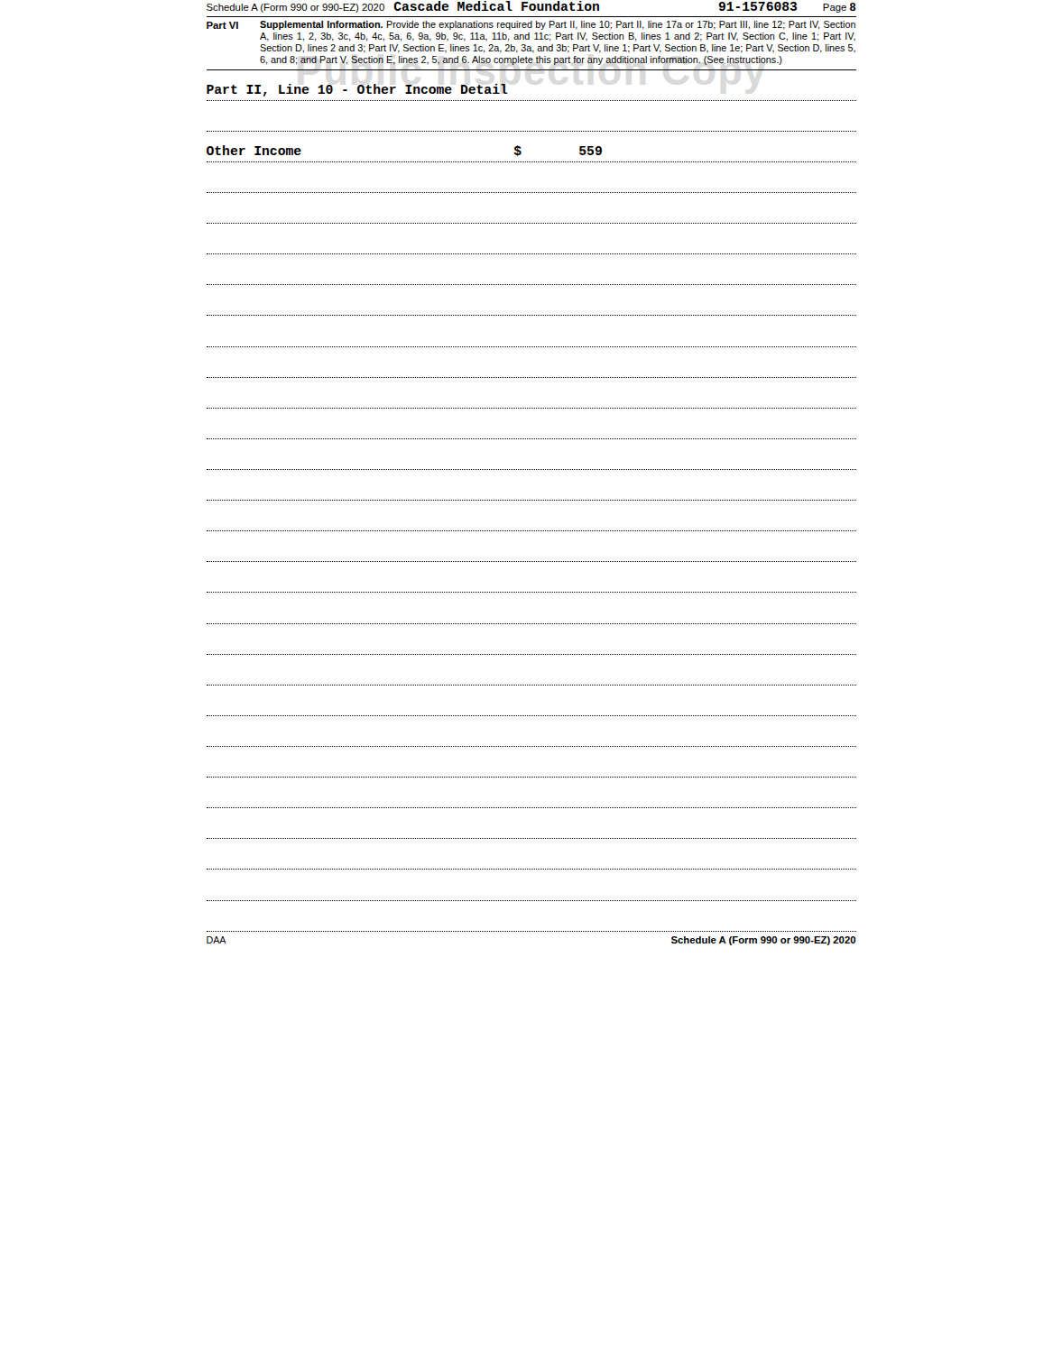Public Inspection Copy
Schedule A (Form 990 or 990-EZ) 2020 Cascade Medical Foundation 91-1576083 Page 8
Part VI
Supplemental Information. Provide the explanations required by Part II, line 10; Part II, line 17a or 17b; Part III, line 12; Part IV, Section A, lines 1, 2, 3b, 3c, 4b, 4c, 5a, 6, 9a, 9b, 9c, 11a, 11b, and 11c; Part IV, Section B, lines 1 and 2; Part IV, Section C, line 1; Part IV, Section D, lines 2 and 3; Part IV, Section E, lines 1c, 2a, 2b, 3a, and 3b; Part V, line 1; Part V, Section B, line 1e; Part V, Section D, lines 5, 6, and 8; and Part V, Section E, lines 2, 5, and 6. Also complete this part for any additional information. (See instructions.)
Part II, Line 10 - Other Income Detail
Other Income $ 559
DAA Schedule A (Form 990 or 990-EZ) 2020